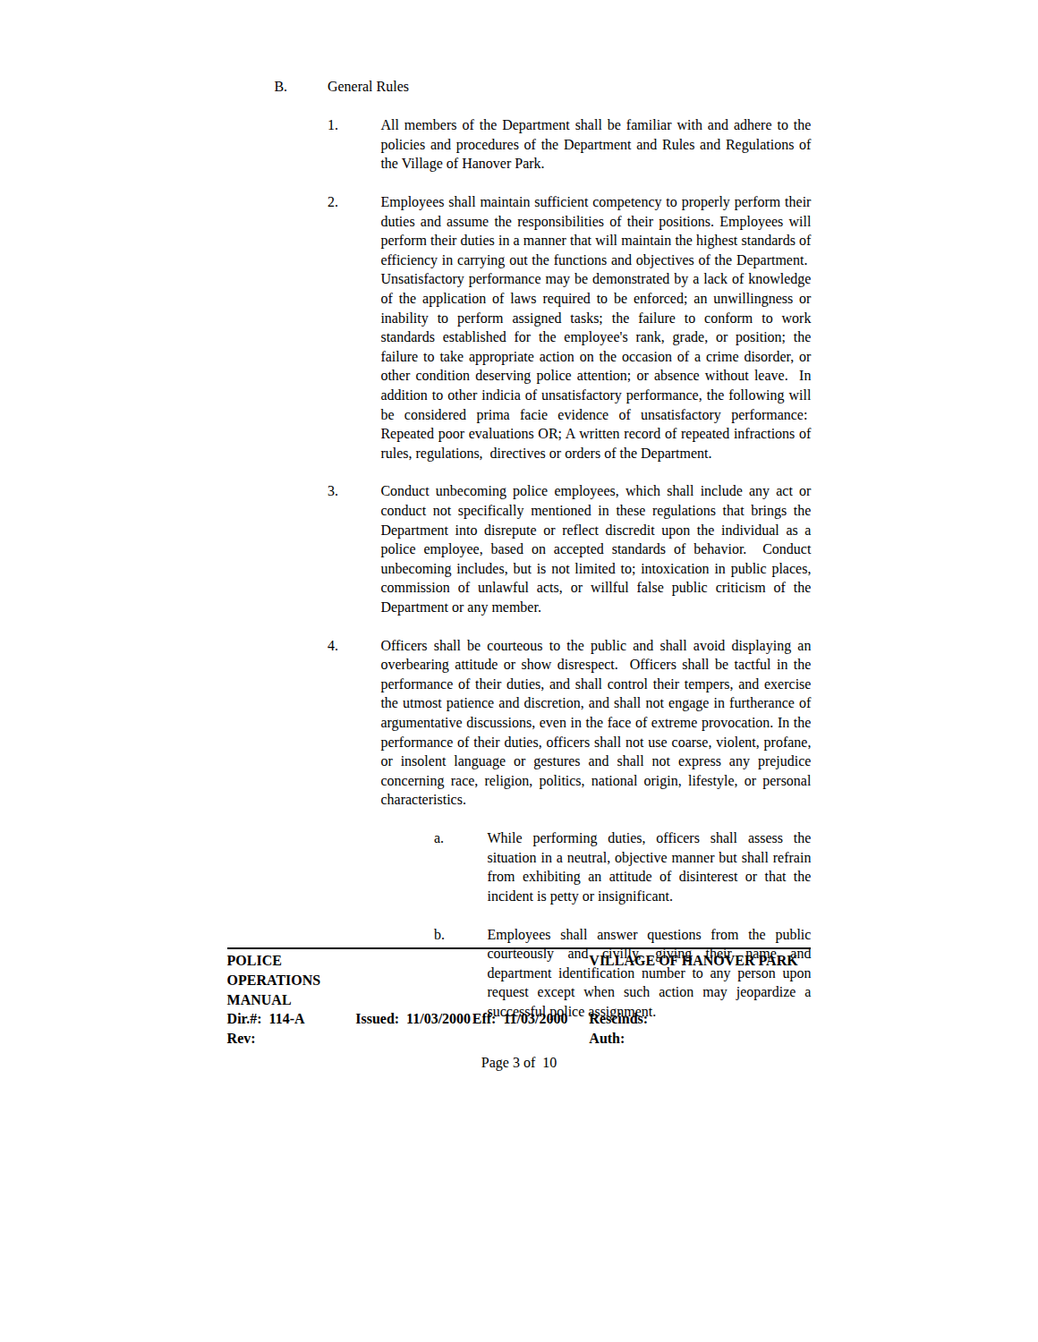B.
General Rules
1.
All members of the Department shall be familiar with and adhere to the policies and procedures of the Department and Rules and Regulations of the Village of Hanover Park.
2.
Employees shall maintain sufficient competency to properly perform their duties and assume the responsibilities of their positions. Employees will perform their duties in a manner that will maintain the highest standards of efficiency in carrying out the functions and objectives of the Department. Unsatisfactory performance may be demonstrated by a lack of knowledge of the application of laws required to be enforced; an unwillingness or inability to perform assigned tasks; the failure to conform to work standards established for the employee's rank, grade, or position; the failure to take appropriate action on the occasion of a crime disorder, or other condition deserving police attention; or absence without leave. In addition to other indicia of unsatisfactory performance, the following will be considered prima facie evidence of unsatisfactory performance: Repeated poor evaluations OR; A written record of repeated infractions of rules, regulations, directives or orders of the Department.
3.
Conduct unbecoming police employees, which shall include any act or conduct not specifically mentioned in these regulations that brings the Department into disrepute or reflect discredit upon the individual as a police employee, based on accepted standards of behavior. Conduct unbecoming includes, but is not limited to; intoxication in public places, commission of unlawful acts, or willful false public criticism of the Department or any member.
4.
Officers shall be courteous to the public and shall avoid displaying an overbearing attitude or show disrespect. Officers shall be tactful in the performance of their duties, and shall control their tempers, and exercise the utmost patience and discretion, and shall not engage in furtherance of argumentative discussions, even in the face of extreme provocation. In the performance of their duties, officers shall not use coarse, violent, profane, or insolent language or gestures and shall not express any prejudice concerning race, religion, politics, national origin, lifestyle, or personal characteristics.
a.
While performing duties, officers shall assess the situation in a neutral, objective manner but shall refrain from exhibiting an attitude of disinterest or that the incident is petty or insignificant.
b.
Employees shall answer questions from the public courteously and civilly, giving their name and department identification number to any person upon request except when such action may jeopardize a successful police assignment.
| POLICE OPERATIONS MANUAL | | | VILLAGE OF HANOVER PARK |
| Dir.#: 114-A | Issued: 11/03/2000 | Eff: 11/03/2000 | Rescinds: |
| Rev: | | | Auth: |
Page 3 of 10